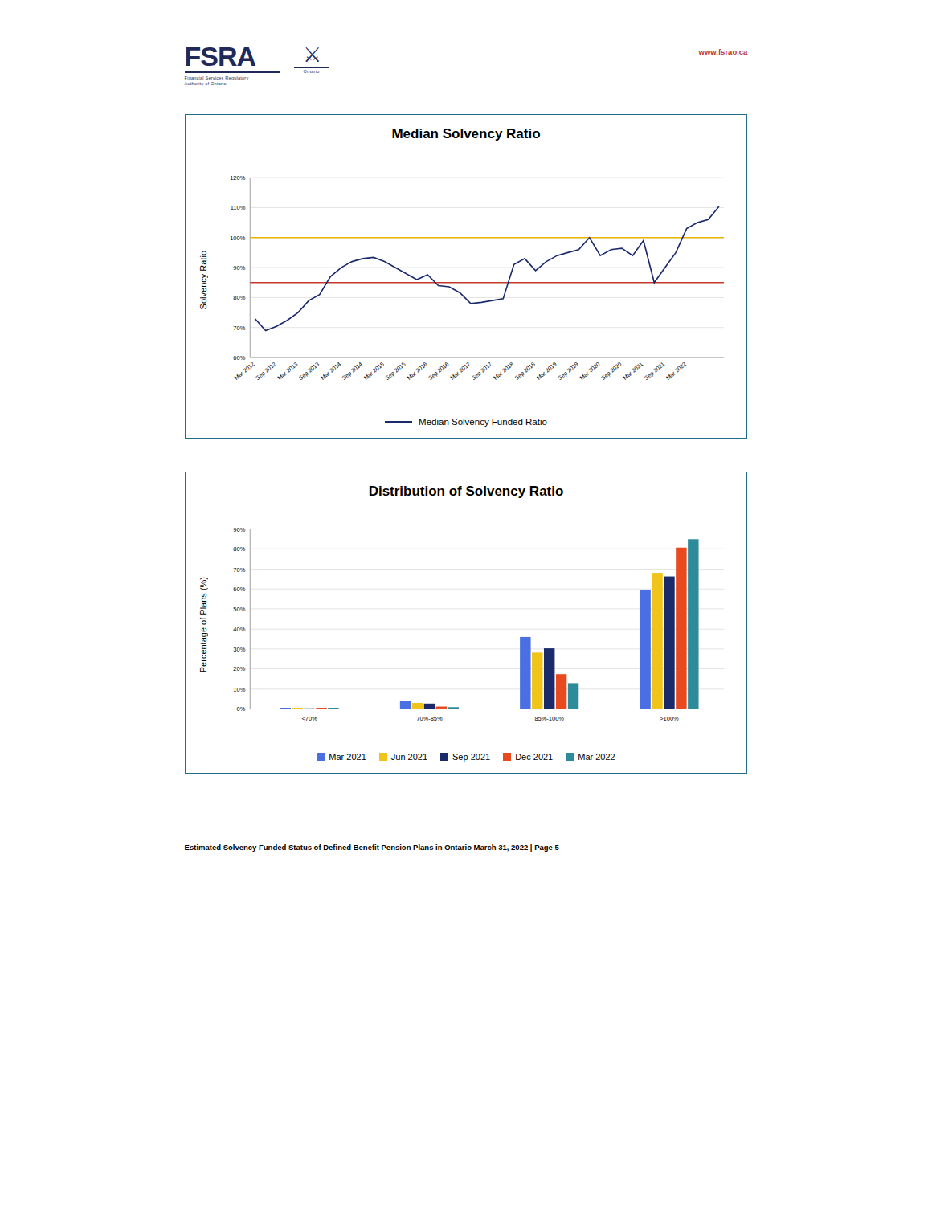FSRA
Financial Services Regulatory
Authority of Ontario
⚔
Ontario
www.fsrao.ca
Median Solvency Ratio
Solvency Ratio
120% 110% 100% 90% 80% 70% 60% Mar 2012 Sep 2012 Mar 2013 Sep 2013 Mar 2014 Sep 2014 Mar 2015 Sep 2015 Mar 2016 Sep 2016 Mar 2017 Sep 2017 Mar 2018 Sep 2018 Mar 2019 Sep 2019 Mar 2020 Sep 2020 Mar 2021 Sep 2021 Mar 2022
Median Solvency Funded Ratio
Distribution of Solvency Ratio
Percentage of Plans (%)
90% 80% 70% 60% 50% 40% 30% 20% 10% 0% Group 1: <70% (values ~0.6,0.6,0.3,0.6,0.5) <70% 70%-85% 85%-100% >100%
Mar 2021 Jun 2021 Sep 2021 Dec 2021 Mar 2022
Estimated Solvency Funded Status of Defined Benefit Pension Plans in Ontario March 31, 2022 | Page 5